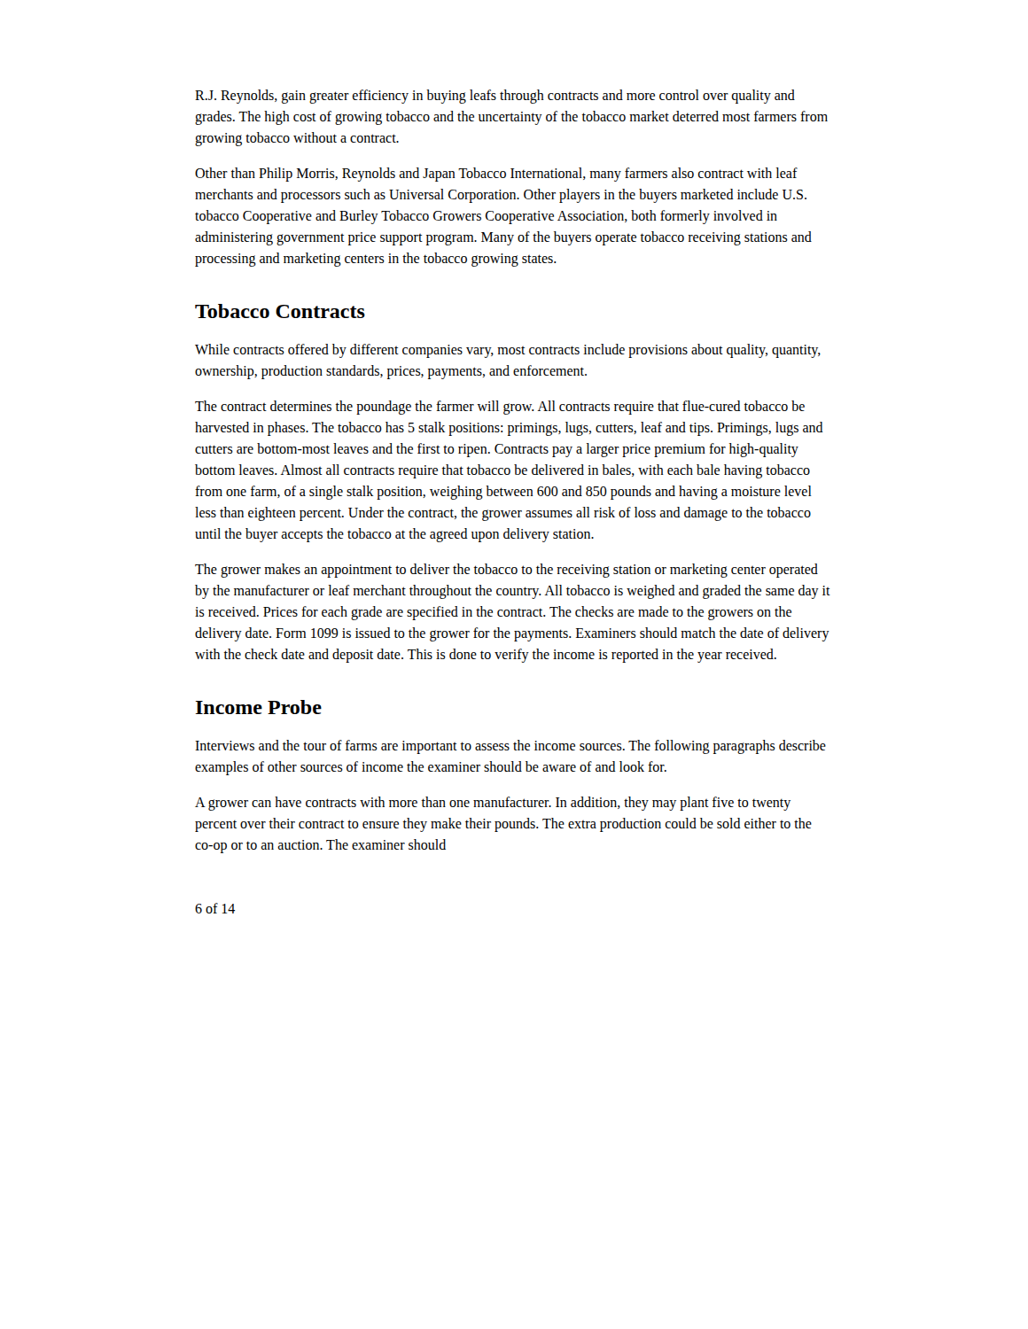R.J. Reynolds, gain greater efficiency in buying leafs through contracts and more control over quality and grades. The high cost of growing tobacco and the uncertainty of the tobacco market deterred most farmers from growing tobacco without a contract.
Other than Philip Morris, Reynolds and Japan Tobacco International, many farmers also contract with leaf merchants and processors such as Universal Corporation. Other players in the buyers marketed include U.S. tobacco Cooperative and Burley Tobacco Growers Cooperative Association, both formerly involved in administering government price support program. Many of the buyers operate tobacco receiving stations and processing and marketing centers in the tobacco growing states.
Tobacco Contracts
While contracts offered by different companies vary, most contracts include provisions about quality, quantity, ownership, production standards, prices, payments, and enforcement.
The contract determines the poundage the farmer will grow. All contracts require that flue-cured tobacco be harvested in phases. The tobacco has 5 stalk positions: primings, lugs, cutters, leaf and tips. Primings, lugs and cutters are bottom-most leaves and the first to ripen. Contracts pay a larger price premium for high-quality bottom leaves. Almost all contracts require that tobacco be delivered in bales, with each bale having tobacco from one farm, of a single stalk position, weighing between 600 and 850 pounds and having a moisture level less than eighteen percent. Under the contract, the grower assumes all risk of loss and damage to the tobacco until the buyer accepts the tobacco at the agreed upon delivery station.
The grower makes an appointment to deliver the tobacco to the receiving station or marketing center operated by the manufacturer or leaf merchant throughout the country. All tobacco is weighed and graded the same day it is received. Prices for each grade are specified in the contract. The checks are made to the growers on the delivery date. Form 1099 is issued to the grower for the payments. Examiners should match the date of delivery with the check date and deposit date. This is done to verify the income is reported in the year received.
Income Probe
Interviews and the tour of farms are important to assess the income sources. The following paragraphs describe examples of other sources of income the examiner should be aware of and look for.
A grower can have contracts with more than one manufacturer. In addition, they may plant five to twenty percent over their contract to ensure they make their pounds. The extra production could be sold either to the co-op or to an auction. The examiner should
6 of 14